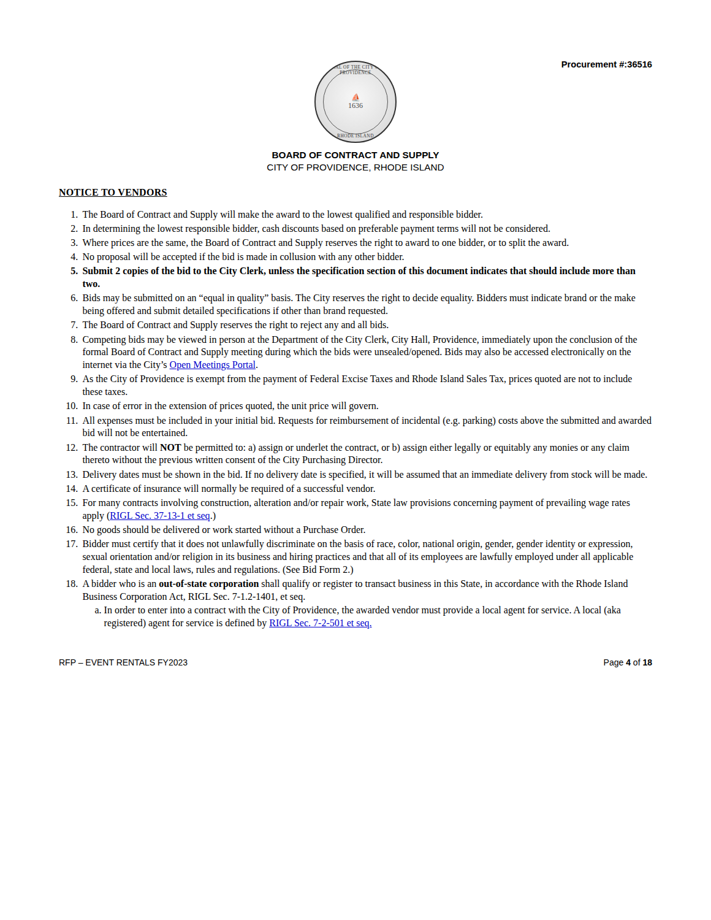Procurement #:36516
SEAL OF THE CITY OF PROVIDENCE
⛵
1636
RHODE ISLAND
BOARD OF CONTRACT AND SUPPLY
CITY OF PROVIDENCE, RHODE ISLAND
NOTICE TO VENDORS
The Board of Contract and Supply will make the award to the lowest qualified and responsible bidder.
In determining the lowest responsible bidder, cash discounts based on preferable payment terms will not be considered.
Where prices are the same, the Board of Contract and Supply reserves the right to award to one bidder, or to split the award.
No proposal will be accepted if the bid is made in collusion with any other bidder.
Submit 2 copies of the bid to the City Clerk, unless the specification section of this document indicates that should include more than two.
Bids may be submitted on an “equal in quality” basis. The City reserves the right to decide equality. Bidders must indicate brand or the make being offered and submit detailed specifications if other than brand requested.
The Board of Contract and Supply reserves the right to reject any and all bids.
Competing bids may be viewed in person at the Department of the City Clerk, City Hall, Providence, immediately upon the conclusion of the formal Board of Contract and Supply meeting during which the bids were unsealed/opened. Bids may also be accessed electronically on the internet via the City’s Open Meetings Portal.
As the City of Providence is exempt from the payment of Federal Excise Taxes and Rhode Island Sales Tax, prices quoted are not to include these taxes.
In case of error in the extension of prices quoted, the unit price will govern.
All expenses must be included in your initial bid. Requests for reimbursement of incidental (e.g. parking) costs above the submitted and awarded bid will not be entertained.
The contractor will NOT be permitted to: a) assign or underlet the contract, or b) assign either legally or equitably any monies or any claim thereto without the previous written consent of the City Purchasing Director.
Delivery dates must be shown in the bid. If no delivery date is specified, it will be assumed that an immediate delivery from stock will be made.
A certificate of insurance will normally be required of a successful vendor.
For many contracts involving construction, alteration and/or repair work, State law provisions concerning payment of prevailing wage rates apply (RIGL Sec. 37-13-1 et seq.)
No goods should be delivered or work started without a Purchase Order.
Bidder must certify that it does not unlawfully discriminate on the basis of race, color, national origin, gender, gender identity or expression, sexual orientation and/or religion in its business and hiring practices and that all of its employees are lawfully employed under all applicable federal, state and local laws, rules and regulations. (See Bid Form 2.)
A bidder who is an out-of-state corporation shall qualify or register to transact business in this State, in accordance with the Rhode Island Business Corporation Act, RIGL Sec. 7-1.2-1401, et seq.
In order to enter into a contract with the City of Providence, the awarded vendor must provide a local agent for service. A local (aka registered) agent for service is defined by RIGL Sec. 7-2-501 et seq.
RFP – EVENT RENTALS FY2023
Page 4 of 18